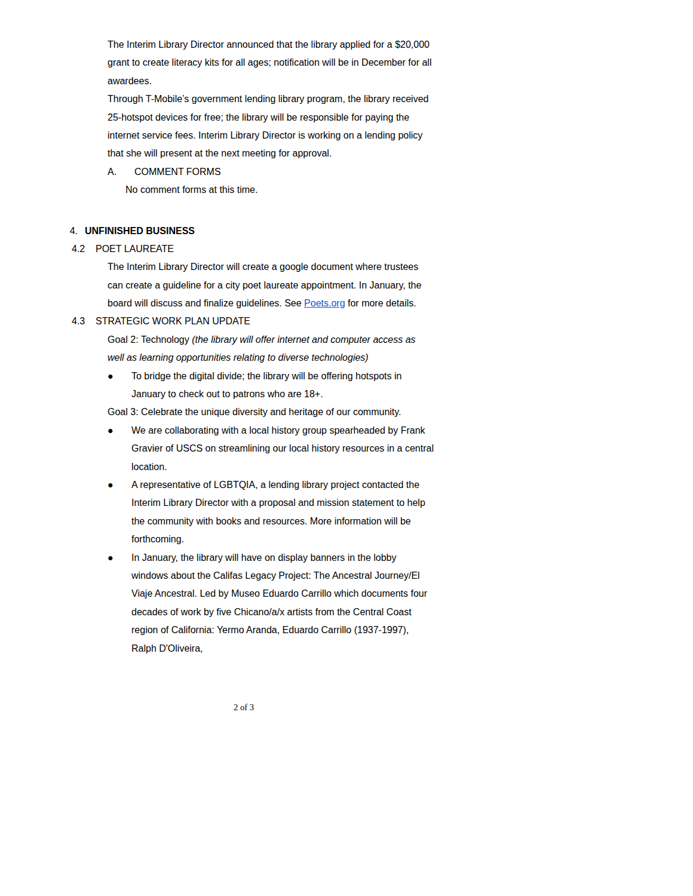The Interim Library Director announced that the library applied for a $20,000 grant to create literacy kits for all ages; notification will be in December for all awardees.
Through T-Mobile’s government lending library program, the library received 25-hotspot devices for free; the library will be responsible for paying the internet service fees. Interim Library Director is working on a lending policy that she will present at the next meeting for approval.
A.
COMMENT FORMS
No comment forms at this time.
4.
UNFINISHED BUSINESS
4.2
POET LAUREATE
The Interim Library Director will create a google document where trustees can create a guideline for a city poet laureate appointment. In January, the board will discuss and finalize guidelines. See Poets.org for more details.
4.3
STRATEGIC WORK PLAN UPDATE
Goal 2: Technology (the library will offer internet and computer access as well as learning opportunities relating to diverse technologies)
●
To bridge the digital divide; the library will be offering hotspots in January to check out to patrons who are 18+.
Goal 3: Celebrate the unique diversity and heritage of our community.
●
We are collaborating with a local history group spearheaded by Frank Gravier of USCS on streamlining our local history resources in a central location.
●
A representative of LGBTQIA, a lending library project contacted the Interim Library Director with a proposal and mission statement to help the community with books and resources. More information will be forthcoming.
●
In January, the library will have on display banners in the lobby windows about the Califas Legacy Project: The Ancestral Journey/El Viaje Ancestral. Led by Museo Eduardo Carrillo which documents four decades of work by five Chicano/a/x artists from the Central Coast region of California: Yermo Aranda, Eduardo Carrillo (1937-1997), Ralph D'Oliveira,
2 of 3